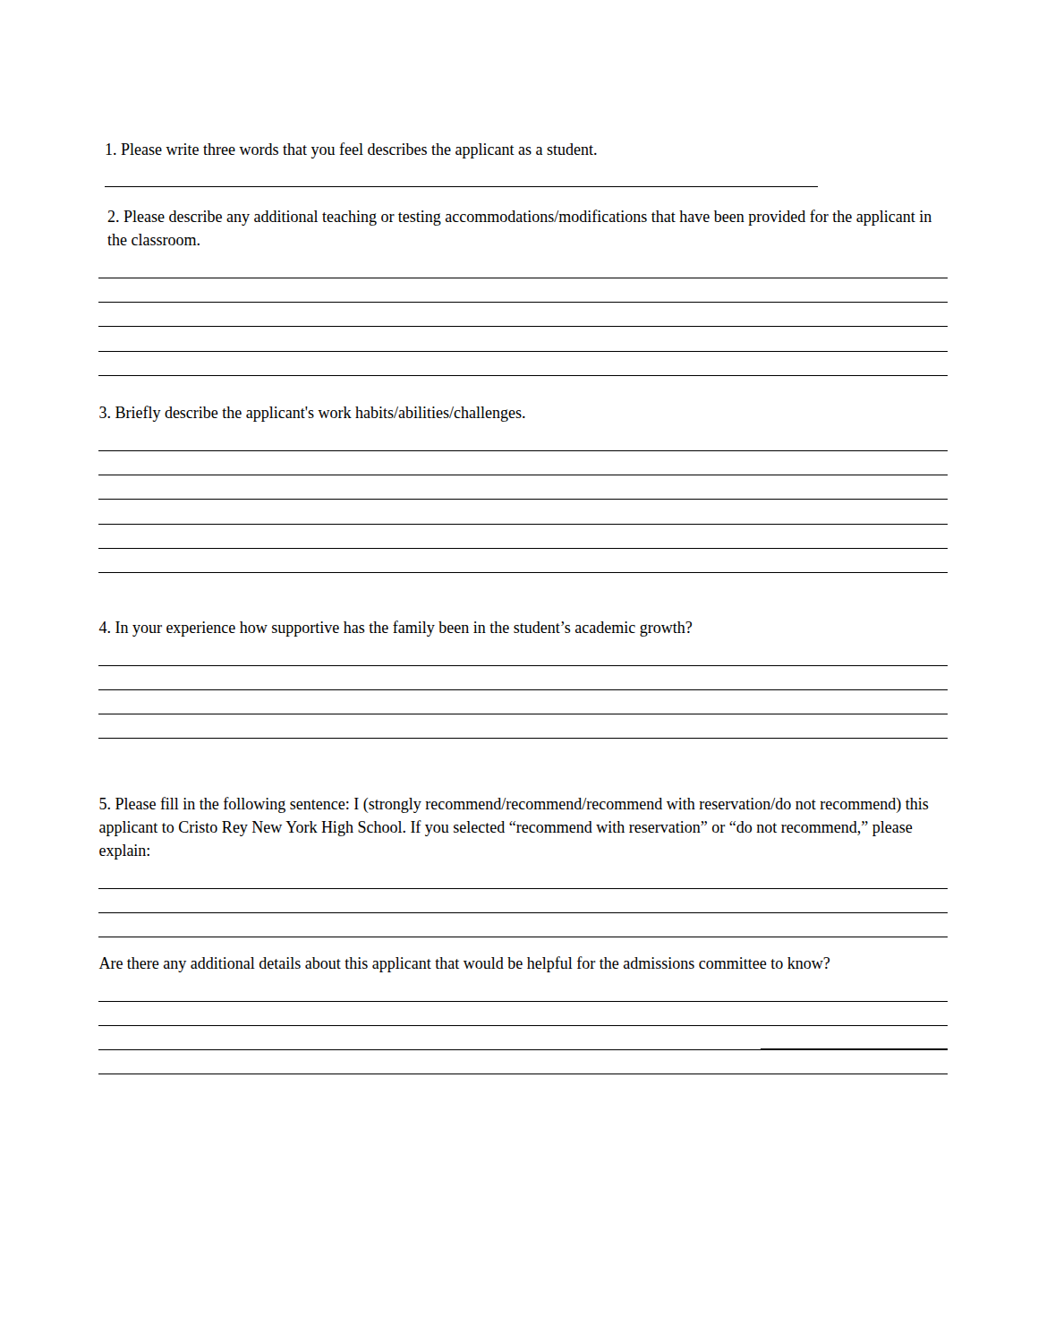1. Please write three words that you feel describes the applicant as a student.
2. Please describe any additional teaching or testing accommodations/modifications that have been provided for the applicant in the classroom.
3. Briefly describe the applicant's work habits/abilities/challenges.
4. In your experience how supportive has the family been in the student’s academic growth?
5. Please fill in the following sentence: I (strongly recommend/recommend/recommend with reservation/do not recommend) this applicant to Cristo Rey New York High School. If you selected “recommend with reservation” or “do not recommend,” please explain:
Are there any additional details about this applicant that would be helpful for the admissions committee to know?